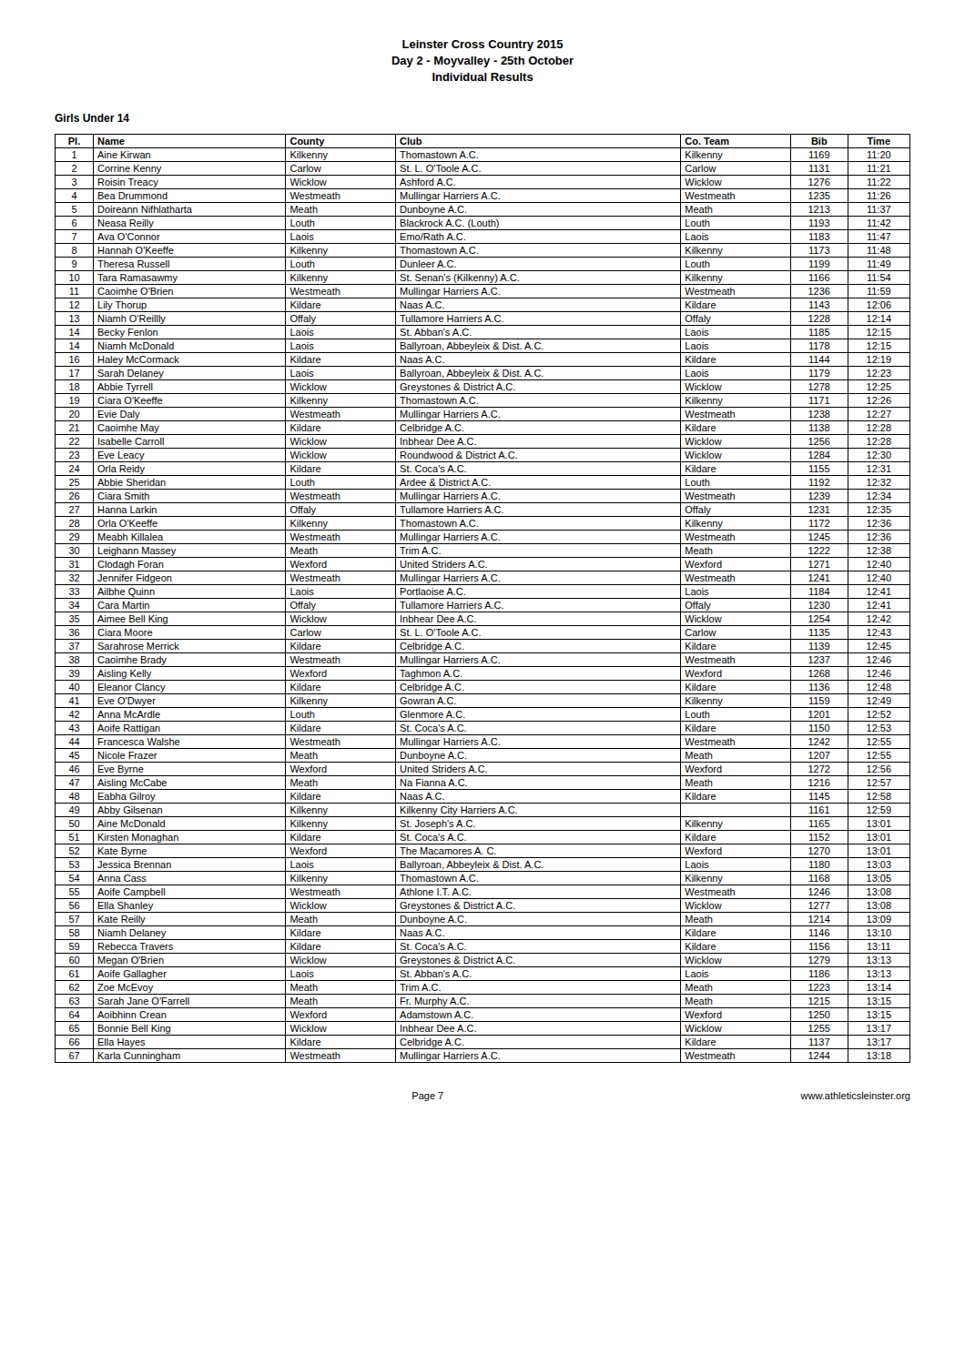Leinster Cross Country 2015
Day 2 - Moyvalley - 25th October
Individual Results
Girls Under 14
| Pl. | Name | County | Club | Co. Team | Bib | Time |
| --- | --- | --- | --- | --- | --- | --- |
| 1 | Aine Kirwan | Kilkenny | Thomastown A.C. | Kilkenny | 1169 | 11:20 |
| 2 | Corrine Kenny | Carlow | St. L. O'Toole A.C. | Carlow | 1131 | 11:21 |
| 3 | Roisin Treacy | Wicklow | Ashford A.C. | Wicklow | 1276 | 11:22 |
| 4 | Bea Drummond | Westmeath | Mullingar Harriers A.C. | Westmeath | 1235 | 11:26 |
| 5 | Doireann Nifhlatharta | Meath | Dunboyne A.C. | Meath | 1213 | 11:37 |
| 6 | Neasa Reilly | Louth | Blackrock A.C. (Louth) | Louth | 1193 | 11:42 |
| 7 | Ava O'Connor | Laois | Emo/Rath A.C. | Laois | 1183 | 11:47 |
| 8 | Hannah O'Keeffe | Kilkenny | Thomastown A.C. | Kilkenny | 1173 | 11:48 |
| 9 | Theresa Russell | Louth | Dunleer A.C. | Louth | 1199 | 11:49 |
| 10 | Tara Ramasawmy | Kilkenny | St. Senan's (Kilkenny) A.C. | Kilkenny | 1166 | 11:54 |
| 11 | Caoimhe O'Brien | Westmeath | Mullingar Harriers A.C. | Westmeath | 1236 | 11:59 |
| 12 | Lily Thorup | Kildare | Naas A.C. | Kildare | 1143 | 12:06 |
| 13 | Niamh O'Reillly | Offaly | Tullamore Harriers A.C. | Offaly | 1228 | 12:14 |
| 14 | Becky Fenlon | Laois | St. Abban's A.C. | Laois | 1185 | 12:15 |
| 14 | Niamh McDonald | Laois | Ballyroan, Abbeyleix & Dist. A.C. | Laois | 1178 | 12:15 |
| 16 | Haley McCormack | Kildare | Naas A.C. | Kildare | 1144 | 12:19 |
| 17 | Sarah Delaney | Laois | Ballyroan, Abbeyleix & Dist. A.C. | Laois | 1179 | 12:23 |
| 18 | Abbie Tyrrell | Wicklow | Greystones & District A.C. | Wicklow | 1278 | 12:25 |
| 19 | Ciara O'Keeffe | Kilkenny | Thomastown A.C. | Kilkenny | 1171 | 12:26 |
| 20 | Evie Daly | Westmeath | Mullingar Harriers A.C. | Westmeath | 1238 | 12:27 |
| 21 | Caoimhe May | Kildare | Celbridge A.C. | Kildare | 1138 | 12:28 |
| 22 | Isabelle Carroll | Wicklow | Inbhear Dee A.C. | Wicklow | 1256 | 12:28 |
| 23 | Eve Leacy | Wicklow | Roundwood & District A.C. | Wicklow | 1284 | 12:30 |
| 24 | Orla Reidy | Kildare | St. Coca's A.C. | Kildare | 1155 | 12:31 |
| 25 | Abbie Sheridan | Louth | Ardee & District A.C. | Louth | 1192 | 12:32 |
| 26 | Ciara Smith | Westmeath | Mullingar Harriers A.C. | Westmeath | 1239 | 12:34 |
| 27 | Hanna Larkin | Offaly | Tullamore Harriers A.C. | Offaly | 1231 | 12:35 |
| 28 | Orla O'Keeffe | Kilkenny | Thomastown A.C. | Kilkenny | 1172 | 12:36 |
| 29 | Meabh Killalea | Westmeath | Mullingar Harriers A.C. | Westmeath | 1245 | 12:36 |
| 30 | Leighann Massey | Meath | Trim A.C. | Meath | 1222 | 12:38 |
| 31 | Clodagh Foran | Wexford | United Striders A.C. | Wexford | 1271 | 12:40 |
| 32 | Jennifer Fidgeon | Westmeath | Mullingar Harriers A.C. | Westmeath | 1241 | 12:40 |
| 33 | Ailbhe Quinn | Laois | Portlaoise A.C. | Laois | 1184 | 12:41 |
| 34 | Cara Martin | Offaly | Tullamore Harriers A.C. | Offaly | 1230 | 12:41 |
| 35 | Aimee Bell King | Wicklow | Inbhear Dee A.C. | Wicklow | 1254 | 12:42 |
| 36 | Ciara Moore | Carlow | St. L. O'Toole A.C. | Carlow | 1135 | 12:43 |
| 37 | Sarahrose Merrick | Kildare | Celbridge A.C. | Kildare | 1139 | 12:45 |
| 38 | Caoimhe Brady | Westmeath | Mullingar Harriers A.C. | Westmeath | 1237 | 12:46 |
| 39 | Aisling Kelly | Wexford | Taghmon A.C. | Wexford | 1268 | 12:46 |
| 40 | Eleanor Clancy | Kildare | Celbridge A.C. | Kildare | 1136 | 12:48 |
| 41 | Eve O'Dwyer | Kilkenny | Gowran A.C. | Kilkenny | 1159 | 12:49 |
| 42 | Anna McArdle | Louth | Glenmore A.C. | Louth | 1201 | 12:52 |
| 43 | Aoife Rattigan | Kildare | St. Coca's A.C. | Kildare | 1150 | 12:53 |
| 44 | Francesca Walshe | Westmeath | Mullingar Harriers A.C. | Westmeath | 1242 | 12:55 |
| 45 | Nicole Frazer | Meath | Dunboyne A.C. | Meath | 1207 | 12:55 |
| 46 | Eve Byrne | Wexford | United Striders A.C. | Wexford | 1272 | 12:56 |
| 47 | Aisling McCabe | Meath | Na Fianna A.C. | Meath | 1216 | 12:57 |
| 48 | Eabha Gilroy | Kildare | Naas A.C. | Kildare | 1145 | 12:58 |
| 49 | Abby Gilsenan | Kilkenny | Kilkenny City Harriers A.C. | | 1161 | 12:59 |
| 50 | Aine McDonald | Kilkenny | St. Joseph's A.C. | Kilkenny | 1165 | 13:01 |
| 51 | Kirsten Monaghan | Kildare | St. Coca's A.C. | Kildare | 1152 | 13:01 |
| 52 | Kate Byrne | Wexford | The Macamores A. C. | Wexford | 1270 | 13:01 |
| 53 | Jessica Brennan | Laois | Ballyroan, Abbeyleix & Dist. A.C. | Laois | 1180 | 13:03 |
| 54 | Anna Cass | Kilkenny | Thomastown A.C. | Kilkenny | 1168 | 13:05 |
| 55 | Aoife Campbell | Westmeath | Athlone I.T. A.C. | Westmeath | 1246 | 13:08 |
| 56 | Ella Shanley | Wicklow | Greystones & District A.C. | Wicklow | 1277 | 13:08 |
| 57 | Kate Reilly | Meath | Dunboyne A.C. | Meath | 1214 | 13:09 |
| 58 | Niamh Delaney | Kildare | Naas A.C. | Kildare | 1146 | 13:10 |
| 59 | Rebecca Travers | Kildare | St. Coca's A.C. | Kildare | 1156 | 13:11 |
| 60 | Megan O'Brien | Wicklow | Greystones & District A.C. | Wicklow | 1279 | 13:13 |
| 61 | Aoife Gallagher | Laois | St. Abban's A.C. | Laois | 1186 | 13:13 |
| 62 | Zoe McEvoy | Meath | Trim A.C. | Meath | 1223 | 13:14 |
| 63 | Sarah Jane O'Farrell | Meath | Fr. Murphy A.C. | Meath | 1215 | 13:15 |
| 64 | Aoibhinn Crean | Wexford | Adamstown A.C. | Wexford | 1250 | 13:15 |
| 65 | Bonnie Bell King | Wicklow | Inbhear Dee A.C. | Wicklow | 1255 | 13:17 |
| 66 | Ella Hayes | Kildare | Celbridge A.C. | Kildare | 1137 | 13:17 |
| 67 | Karla Cunningham | Westmeath | Mullingar Harriers A.C. | Westmeath | 1244 | 13:18 |
Page 7 www.athleticsleinster.org